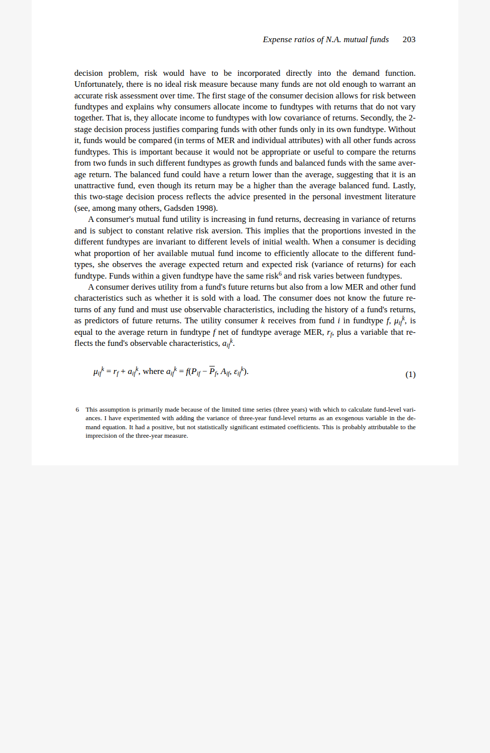Expense ratios of N.A. mutual funds 203
decision problem, risk would have to be incorporated directly into the demand function. Unfortunately, there is no ideal risk measure because many funds are not old enough to warrant an accurate risk assessment over time. The first stage of the consumer decision allows for risk between fundtypes and explains why consumers allocate income to fundtypes with returns that do not vary together. That is, they allocate income to fundtypes with low covariance of returns. Secondly, the 2-stage decision process justifies comparing funds with other funds only in its own fundtype. Without it, funds would be compared (in terms of MER and individual attributes) with all other funds across fundtypes. This is important because it would not be appropriate or useful to compare the returns from two funds in such different fundtypes as growth funds and balanced funds with the same average return. The balanced fund could have a return lower than the average, suggesting that it is an unattractive fund, even though its return may be a higher than the average balanced fund. Lastly, this two-stage decision process reflects the advice presented in the personal investment literature (see, among many others, Gadsden 1998).
A consumer's mutual fund utility is increasing in fund returns, decreasing in variance of returns and is subject to constant relative risk aversion. This implies that the proportions invested in the different fundtypes are invariant to different levels of initial wealth. When a consumer is deciding what proportion of her available mutual fund income to efficiently allocate to the different fundtypes, she observes the average expected return and expected risk (variance of returns) for each fundtype. Funds within a given fundtype have the same risk6 and risk varies between fundtypes.
A consumer derives utility from a fund's future returns but also from a low MER and other fund characteristics such as whether it is sold with a load. The consumer does not know the future returns of any fund and must use observable characteristics, including the history of a fund's returns, as predictors of future returns. The utility consumer k receives from fund i in fundtype f, μifk, is equal to the average return in fundtype f net of fundtype average MER, rf, plus a variable that reflects the fund's observable characteristics, aifk.
μifk = rf + aifk, where aifk = f(Pif − Pf, Aif, εifk).(1)
This assumption is primarily made because of the limited time series (three years) with which to calculate fund-level variances. I have experimented with adding the variance of three-year fund-level returns as an exogenous variable in the demand equation. It had a positive, but not statistically significant estimated coefficients. This is probably attributable to the imprecision of the three-year measure.